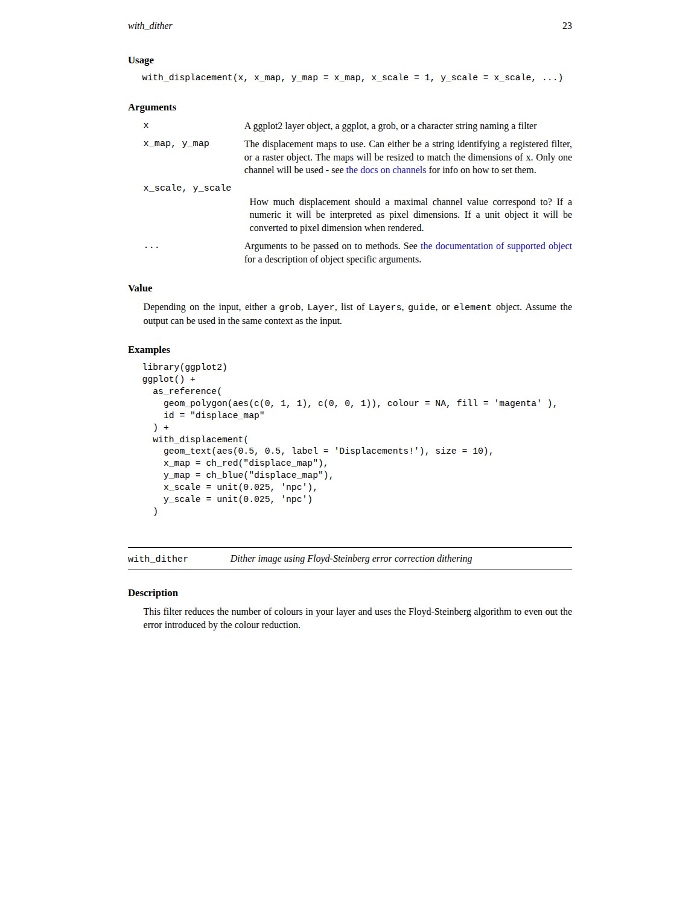with_dither 23
Usage
with_displacement(x, x_map, y_map = x_map, x_scale = 1, y_scale = x_scale, ...)
Arguments
x
A ggplot2 layer object, a ggplot, a grob, or a character string naming a filter
x_map, y_map
The displacement maps to use. Can either be a string identifying a registered filter, or a raster object. The maps will be resized to match the dimensions of x. Only one channel will be used - see the docs on channels for info on how to set them.
x_scale, y_scale
How much displacement should a maximal channel value correspond to? If a numeric it will be interpreted as pixel dimensions. If a unit object it will be converted to pixel dimension when rendered.
...
Arguments to be passed on to methods. See the documentation of supported object for a description of object specific arguments.
Value
Depending on the input, either a grob, Layer, list of Layers, guide, or element object. Assume the output can be used in the same context as the input.
Examples
library(ggplot2)
ggplot() +
  as_reference(
    geom_polygon(aes(c(0, 1, 1), c(0, 0, 1)), colour = NA, fill = 'magenta' ),
    id = "displace_map"
  ) +
  with_displacement(
    geom_text(aes(0.5, 0.5, label = 'Displacements!'), size = 10),
    x_map = ch_red("displace_map"),
    y_map = ch_blue("displace_map"),
    x_scale = unit(0.025, 'npc'),
    y_scale = unit(0.025, 'npc')
  )
with_dither Dither image using Floyd-Steinberg error correction dithering
Description
This filter reduces the number of colours in your layer and uses the Floyd-Steinberg algorithm to even out the error introduced by the colour reduction.